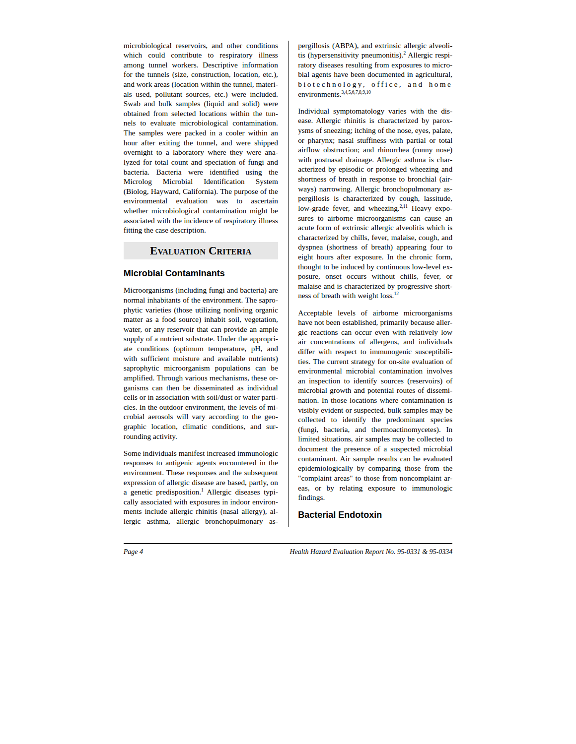microbiological reservoirs, and other conditions which could contribute to respiratory illness among tunnel workers. Descriptive information for the tunnels (size, construction, location, etc.), and work areas (location within the tunnel, materials used, pollutant sources, etc.) were included. Swab and bulk samples (liquid and solid) were obtained from selected locations within the tunnels to evaluate microbiological contamination. The samples were packed in a cooler within an hour after exiting the tunnel, and were shipped overnight to a laboratory where they were analyzed for total count and speciation of fungi and bacteria. Bacteria were identified using the Microlog Microbial Identification System (Biolog, Hayward, California). The purpose of the environmental evaluation was to ascertain whether microbiological contamination might be associated with the incidence of respiratory illness fitting the case description.
Evaluation Criteria
Microbial Contaminants
Microorganisms (including fungi and bacteria) are normal inhabitants of the environment. The saprophytic varieties (those utilizing nonliving organic matter as a food source) inhabit soil, vegetation, water, or any reservoir that can provide an ample supply of a nutrient substrate. Under the appropriate conditions (optimum temperature, pH, and with sufficient moisture and available nutrients) saprophytic microorganism populations can be amplified. Through various mechanisms, these organisms can then be disseminated as individual cells or in association with soil/dust or water particles. In the outdoor environment, the levels of microbial aerosols will vary according to the geographic location, climatic conditions, and surrounding activity.
Some individuals manifest increased immunologic responses to antigenic agents encountered in the environment. These responses and the subsequent expression of allergic disease are based, partly, on a genetic predisposition.1 Allergic diseases typically associated with exposures in indoor environments include allergic rhinitis (nasal allergy), allergic asthma, allergic bronchopulmonary aspergillosis (ABPA), and extrinsic allergic alveolitis (hypersensitivity pneumonitis).2 Allergic respiratory diseases resulting from exposures to microbial agents have been documented in agricultural, biotechnology, office, and home environments.3,4,5,6,7,8,9,10
Individual symptomatology varies with the disease. Allergic rhinitis is characterized by paroxysms of sneezing; itching of the nose, eyes, palate, or pharynx; nasal stuffiness with partial or total airflow obstruction; and rhinorrhea (runny nose) with postnasal drainage. Allergic asthma is characterized by episodic or prolonged wheezing and shortness of breath in response to bronchial (airways) narrowing. Allergic bronchopulmonary aspergillosis is characterized by cough, lassitude, low-grade fever, and wheezing.2,11 Heavy exposures to airborne microorganisms can cause an acute form of extrinsic allergic alveolitis which is characterized by chills, fever, malaise, cough, and dyspnea (shortness of breath) appearing four to eight hours after exposure. In the chronic form, thought to be induced by continuous low-level exposure, onset occurs without chills, fever, or malaise and is characterized by progressive shortness of breath with weight loss.12
Acceptable levels of airborne microorganisms have not been established, primarily because allergic reactions can occur even with relatively low air concentrations of allergens, and individuals differ with respect to immunogenic susceptibilities. The current strategy for on-site evaluation of environmental microbial contamination involves an inspection to identify sources (reservoirs) of microbial growth and potential routes of dissemination. In those locations where contamination is visibly evident or suspected, bulk samples may be collected to identify the predominant species (fungi, bacteria, and thermoactinomycetes). In limited situations, air samples may be collected to document the presence of a suspected microbial contaminant. Air sample results can be evaluated epidemiologically by comparing those from the "complaint areas" to those from noncomplaint areas, or by relating exposure to immunologic findings.
Bacterial Endotoxin
Page 4
Health Hazard Evaluation Report No. 95-0331 & 95-0334